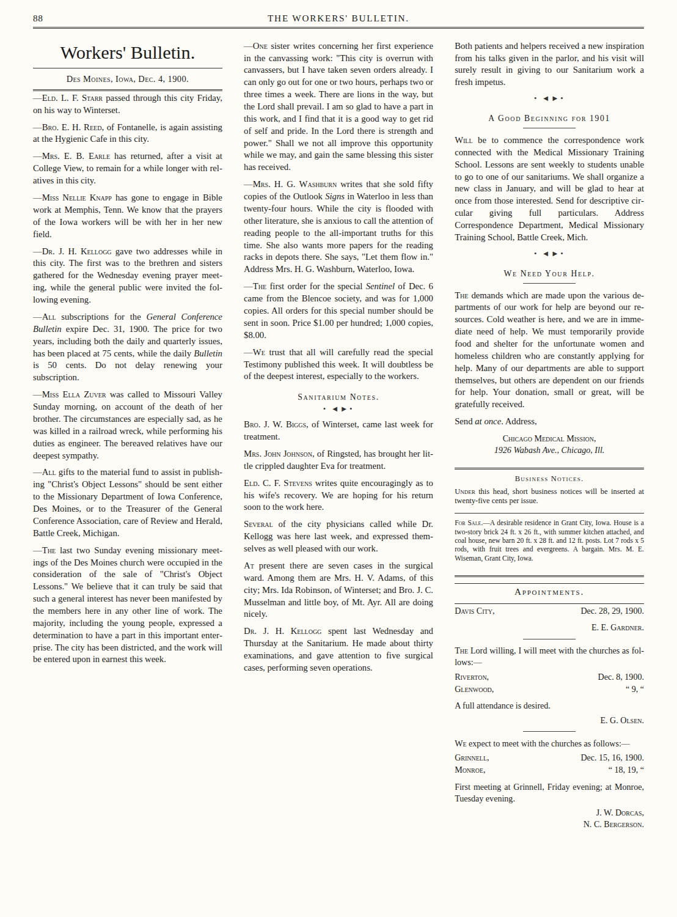88 The Workers' Bulletin. 88
Workers' Bulletin.
Des Moines, Iowa, Dec. 4, 1900.
Eld. L. F. Starr passed through this city Friday, on his way to Winterset.
Bro. E. H. Reed, of Fontanelle, is again assisting at the Hygienic Cafe in this city.
Mrs. E. B. Earle has returned, after a visit at College View, to remain for a while longer with relatives in this city.
Miss Nellie Knapp has gone to engage in Bible work at Memphis, Tenn. We know that the prayers of the Iowa workers will be with her in her new field.
Dr. J. H. Kellogg gave two addresses while in this city. The first was to the brethren and sisters gathered for the Wednesday evening prayer meeting, while the general public were invited the following evening.
All subscriptions for the General Conference Bulletin expire Dec. 31, 1900. The price for two years, including both the daily and quarterly issues, has been placed at 75 cents, while the daily Bulletin is 50 cents. Do not delay renewing your subscription.
Miss Ella Zuver was called to Missouri Valley Sunday morning, on account of the death of her brother. The circumstances are especially sad, as he was killed in a railroad wreck, while performing his duties as engineer. The bereaved relatives have our deepest sympathy.
All gifts to the material fund to assist in publishing "Christ's Object Lessons" should be sent either to the Missionary Department of Iowa Conference, Des Moines, or to the Treasurer of the General Conference Association, care of Review and Herald, Battle Creek, Michigan.
The last two Sunday evening missionary meetings of the Des Moines church were occupied in the consideration of the sale of "Christ's Object Lessons." We believe that it can truly be said that such a general interest has never been manifested by the members here in any other line of work. The majority, including the young people, expressed a determination to have a part in this important enterprise. The city has been districted, and the work will be entered upon in earnest this week.
One sister writes concerning her first experience in the canvassing work: "This city is overrun with canvassers, but I have taken seven orders already. I can only go out for one or two hours, perhaps two or three times a week. There are lions in the way, but the Lord shall prevail. I am so glad to have a part in this work, and I find that it is a good way to get rid of self and pride. In the Lord there is strength and power." Shall we not all improve this opportunity while we may, and gain the same blessing this sister has received.
Mrs. H. G. Washburn writes that she sold fifty copies of the Outlook Signs in Waterloo in less than twenty-four hours. While the city is flooded with other literature, she is anxious to call the attention of reading people to the all-important truths for this time. She also wants more papers for the reading racks in depots there. She says, "Let them flow in." Address Mrs. H. G. Washburn, Waterloo, Iowa.
The first order for the special Sentinel of Dec. 6 came from the Blencoe society, and was for 1,000 copies. All orders for this special number should be sent in soon. Price $1.00 per hundred; 1,000 copies, $8.00.
We trust that all will carefully read the special Testimony published this week. It will doubtless be of the deepest interest, especially to the workers.
Sanitarium Notes.
Bro. J. W. Biggs, of Winterset, came last week for treatment.
Mrs. John Johnson, of Ringsted, has brought her little crippled daughter Eva for treatment.
Eld. C. F. Stevens writes quite encouragingly as to his wife's recovery. We are hoping for his return soon to the work here.
Several of the city physicians called while Dr. Kellogg was here last week, and expressed themselves as well pleased with our work.
At present there are seven cases in the surgical ward. Among them are Mrs. H. V. Adams, of this city; Mrs. Ida Robinson, of Winterset; and Bro. J. C. Musselman and little boy, of Mt. Ayr. All are doing nicely.
Dr. J. H. Kellogg spent last Wednesday and Thursday at the Sanitarium. He made about thirty examinations, and gave attention to five surgical cases, performing seven operations.
Both patients and helpers received a new inspiration from his talks given in the parlor, and his visit will surely result in giving to our Sanitarium work a fresh impetus.
A Good Beginning for 1901
Will be to commence the correspondence work connected with the Medical Missionary Training School. Lessons are sent weekly to students unable to go to one of our sanitariums. We shall organize a new class in January, and will be glad to hear at once from those interested. Send for descriptive circular giving full particulars. Address Correspondence Department, Medical Missionary Training School, Battle Creek, Mich.
We Need Your Help.
The demands which are made upon the various departments of our work for help are beyond our resources. Cold weather is here, and we are in immediate need of help. We must temporarily provide food and shelter for the unfortunate women and homeless children who are constantly applying for help. Many of our departments are able to support themselves, but others are dependent on our friends for help. Your donation, small or great, will be gratefully received.
Send at once. Address,
Chicago Medical Mission,
1926 Wabash Ave., Chicago, Ill.
Business Notices.
Under this head, short business notices will be inserted at twenty-five cents per issue.
For Sale.—A desirable residence in Grant City, Iowa. House is a two-story brick 24 ft. x 26 ft., with summer kitchen attached, and coal house, new barn 20 ft. x 28 ft. and 12 ft. posts. Lot 7 rods x 5 rods, with fruit trees and evergreens. A bargain. Mrs. M. E. Wiseman, Grant City, Iowa.
Appointments.
| Davis City, | Dec. 28, 29, 1900. |
E. E. Gardner.
The Lord willing, I will meet with the churches as follows:—
| Riverton, | Dec. 8, 1900. |
| Glenwood, | “ 9, “ |
A full attendance is desired.
E. G. Olsen.
We expect to meet with the churches as follows:—
| Grinnell, | Dec. 15, 16, 1900. |
| Monroe, | “ 18, 19, “ |
First meeting at Grinnell, Friday evening; at Monroe, Tuesday evening.
J. W. Dorcas,
N. C. Bergerson.